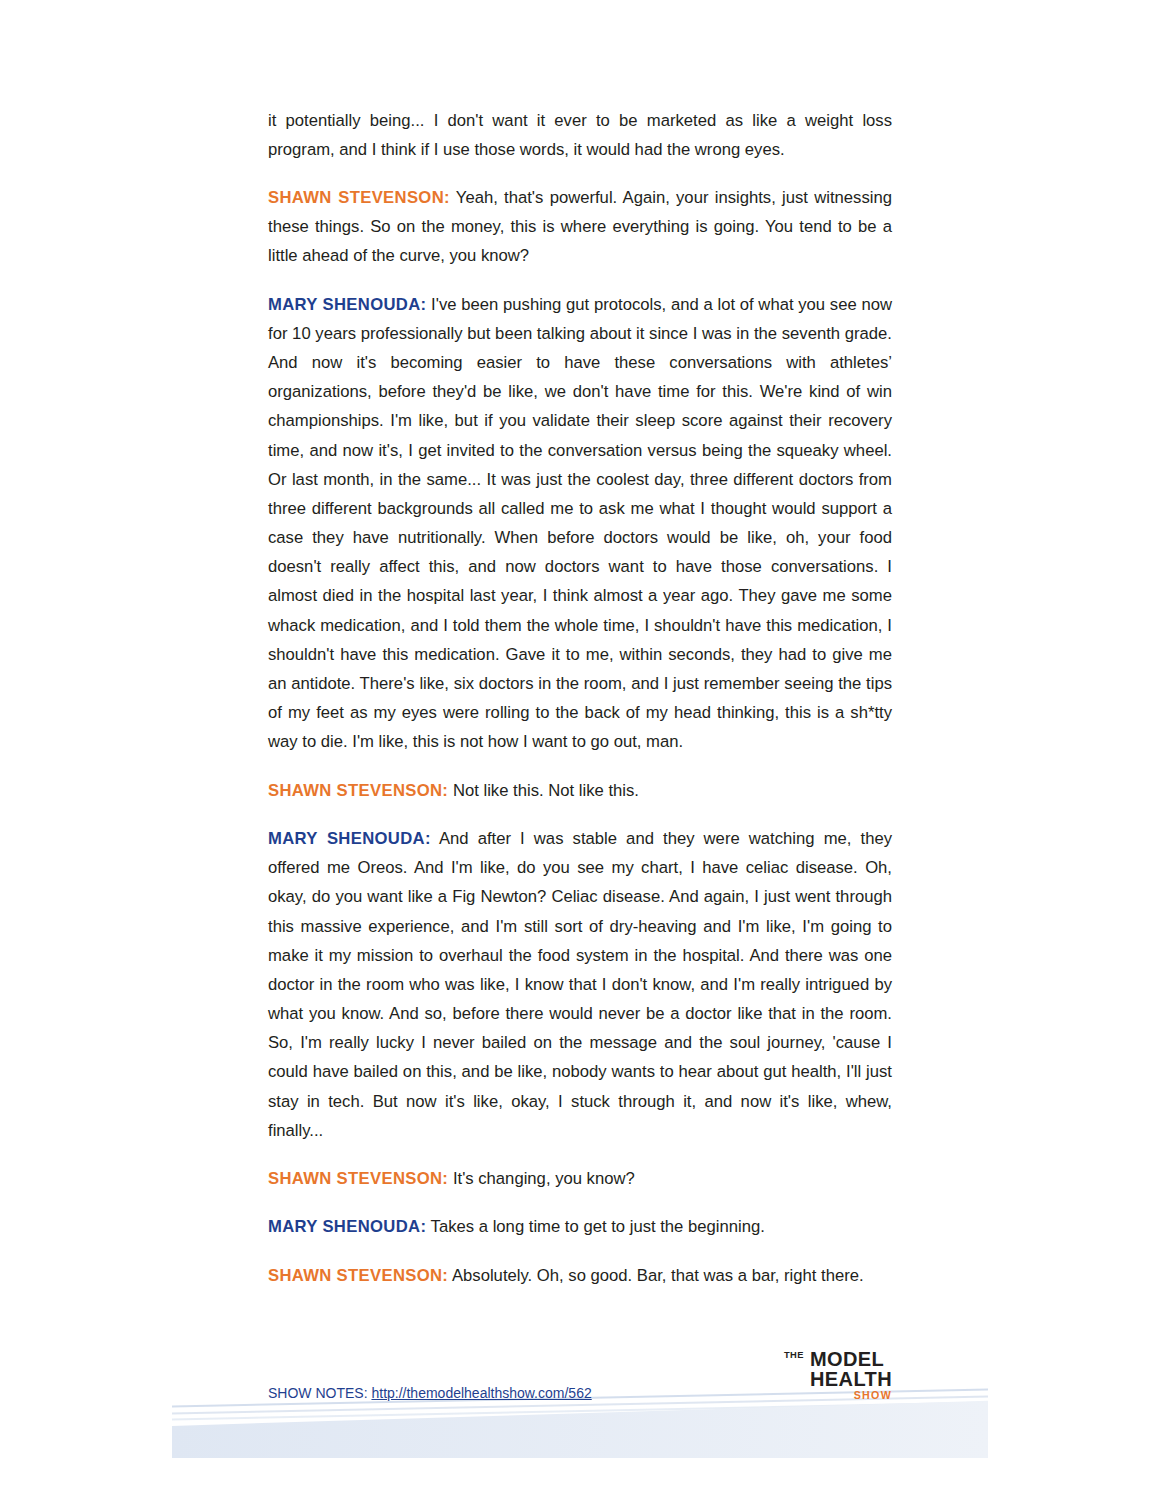it potentially being... I don't want it ever to be marketed as like a weight loss program, and I think if I use those words, it would had the wrong eyes.
SHAWN STEVENSON: Yeah, that's powerful. Again, your insights, just witnessing these things. So on the money, this is where everything is going. You tend to be a little ahead of the curve, you know?
MARY SHENOUDA: I've been pushing gut protocols, and a lot of what you see now for 10 years professionally but been talking about it since I was in the seventh grade. And now it's becoming easier to have these conversations with athletes’ organizations, before they'd be like, we don't have time for this. We're kind of win championships. I'm like, but if you validate their sleep score against their recovery time, and now it's, I get invited to the conversation versus being the squeaky wheel. Or last month, in the same... It was just the coolest day, three different doctors from three different backgrounds all called me to ask me what I thought would support a case they have nutritionally. When before doctors would be like, oh, your food doesn't really affect this, and now doctors want to have those conversations. I almost died in the hospital last year, I think almost a year ago. They gave me some whack medication, and I told them the whole time, I shouldn't have this medication, I shouldn't have this medication. Gave it to me, within seconds, they had to give me an antidote. There's like, six doctors in the room, and I just remember seeing the tips of my feet as my eyes were rolling to the back of my head thinking, this is a sh*tty way to die. I'm like, this is not how I want to go out, man.
SHAWN STEVENSON: Not like this. Not like this.
MARY SHENOUDA: And after I was stable and they were watching me, they offered me Oreos. And I'm like, do you see my chart, I have celiac disease. Oh, okay, do you want like a Fig Newton? Celiac disease. And again, I just went through this massive experience, and I'm still sort of dry-heaving and I'm like, I'm going to make it my mission to overhaul the food system in the hospital. And there was one doctor in the room who was like, I know that I don't know, and I'm really intrigued by what you know. And so, before there would never be a doctor like that in the room. So, I'm really lucky I never bailed on the message and the soul journey, 'cause I could have bailed on this, and be like, nobody wants to hear about gut health, I'll just stay in tech. But now it's like, okay, I stuck through it, and now it's like, whew, finally...
SHAWN STEVENSON: It's changing, you know?
MARY SHENOUDA: Takes a long time to get to just the beginning.
SHAWN STEVENSON: Absolutely. Oh, so good. Bar, that was a bar, right there.
SHOW NOTES: http://themodelhealthshow.com/562
The Model Health Show